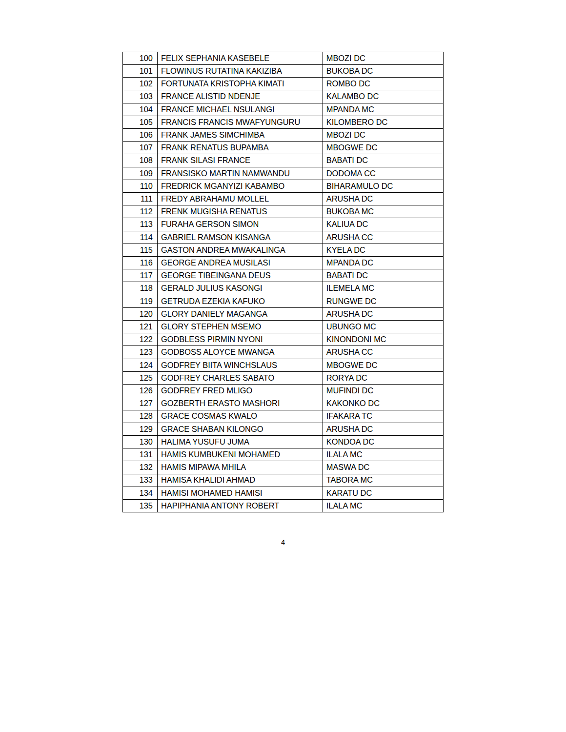| 100 | FELIX SEPHANIA KASEBELE | MBOZI DC |
| 101 | FLOWINUS RUTATINA KAKIZIBA | BUKOBA DC |
| 102 | FORTUNATA KRISTOPHA KIMATI | ROMBO DC |
| 103 | FRANCE ALISTID NDENJE | KALAMBO DC |
| 104 | FRANCE MICHAEL NSULANGI | MPANDA MC |
| 105 | FRANCIS FRANCIS MWAFYUNGURU | KILOMBERO DC |
| 106 | FRANK JAMES SIMCHIMBA | MBOZI DC |
| 107 | FRANK RENATUS BUPAMBA | MBOGWE DC |
| 108 | FRANK SILASI FRANCE | BABATI DC |
| 109 | FRANSISKO MARTIN NAMWANDU | DODOMA CC |
| 110 | FREDRICK MGANYIZI KABAMBO | BIHARAMULO DC |
| 111 | FREDY ABRAHAMU MOLLEL | ARUSHA DC |
| 112 | FRENK MUGISHA RENATUS | BUKOBA MC |
| 113 | FURAHA GERSON SIMON | KALIUA DC |
| 114 | GABRIEL RAMSON KISANGA | ARUSHA CC |
| 115 | GASTON ANDREA MWAKALINGA | KYELA DC |
| 116 | GEORGE ANDREA MUSILASI | MPANDA DC |
| 117 | GEORGE TIBEINGANA DEUS | BABATI DC |
| 118 | GERALD JULIUS KASONGI | ILEMELA MC |
| 119 | GETRUDA EZEKIA KAFUKO | RUNGWE DC |
| 120 | GLORY DANIELY MAGANGA | ARUSHA DC |
| 121 | GLORY STEPHEN MSEMO | UBUNGO MC |
| 122 | GODBLESS PIRMIN NYONI | KINONDONI MC |
| 123 | GODBOSS ALOYCE MWANGA | ARUSHA CC |
| 124 | GODFREY BIITA WINCHSLAUS | MBOGWE DC |
| 125 | GODFREY CHARLES SABATO | RORYA DC |
| 126 | GODFREY FRED MLIGO | MUFINDI DC |
| 127 | GOZBERTH ERASTO MASHORI | KAKONKO DC |
| 128 | GRACE COSMAS KWALO | IFAKARA TC |
| 129 | GRACE SHABAN KILONGO | ARUSHA DC |
| 130 | HALIMA YUSUFU JUMA | KONDOA DC |
| 131 | HAMIS KUMBUKENI MOHAMED | ILALA MC |
| 132 | HAMIS MIPAWA MHILA | MASWA DC |
| 133 | HAMISA KHALIDI AHMAD | TABORA MC |
| 134 | HAMISI MOHAMED HAMISI | KARATU DC |
| 135 | HAPIPHANIA ANTONY ROBERT | ILALA MC |
4